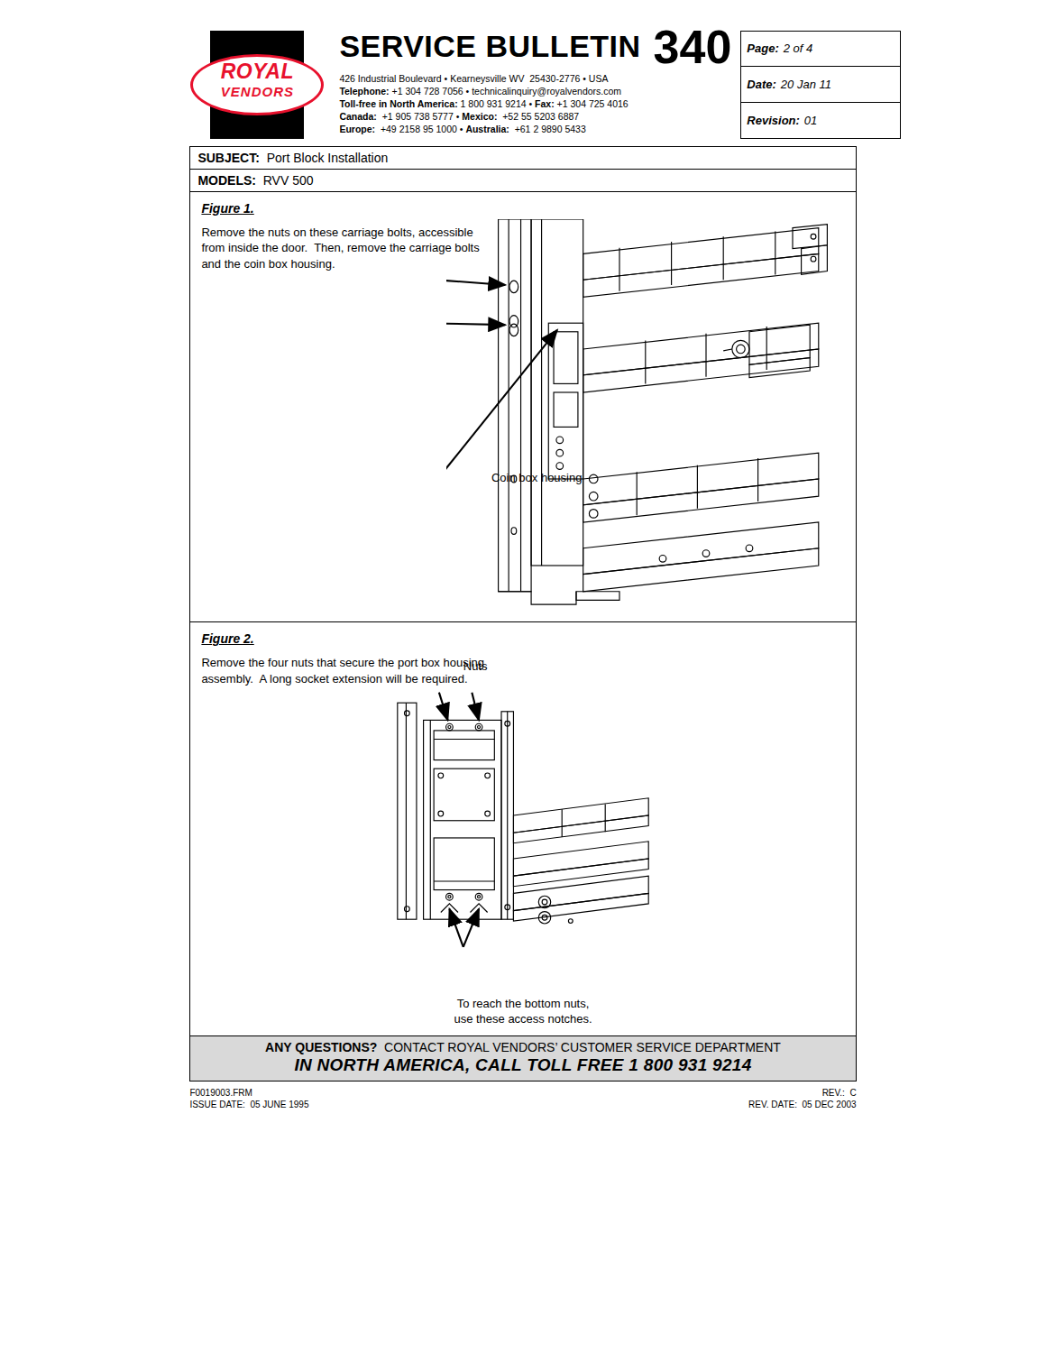ROYAL
VENDORS
®
SERVICE BULLETIN
340
426 Industrial Boulevard • Kearneysville WV 25430-2776 • USA
Telephone: +1 304 728 7056 • technicalinquiry@royalvendors.com
Toll-free in North America: 1 800 931 9214 • Fax: +1 304 725 4016
Canada: +1 905 738 5777 • Mexico: +52 55 5203 6887
Europe: +49 2158 95 1000 • Australia: +61 2 9890 5433
Page: 2 of 4
Date: 20 Jan 11
Revision: 01
SUBJECT: Port Block Installation
MODELS: RVV 500
Figure 1.
Remove the nuts on these carriage bolts, accessible from inside the door. Then, remove the carriage bolts and the coin box housing.
Coin box housing
Figure 2.
Remove the four nuts that secure the port box housing assembly. A long socket extension will be required.
Nuts
To reach the bottom nuts,
use these access notches.
ANY QUESTIONS? CONTACT ROYAL VENDORS’ CUSTOMER SERVICE DEPARTMENT
IN NORTH AMERICA, CALL TOLL FREE 1 800 931 9214
F0019003.FRM
ISSUE DATE: 05 JUNE 1995
REV.: C
REV. DATE: 05 DEC 2003